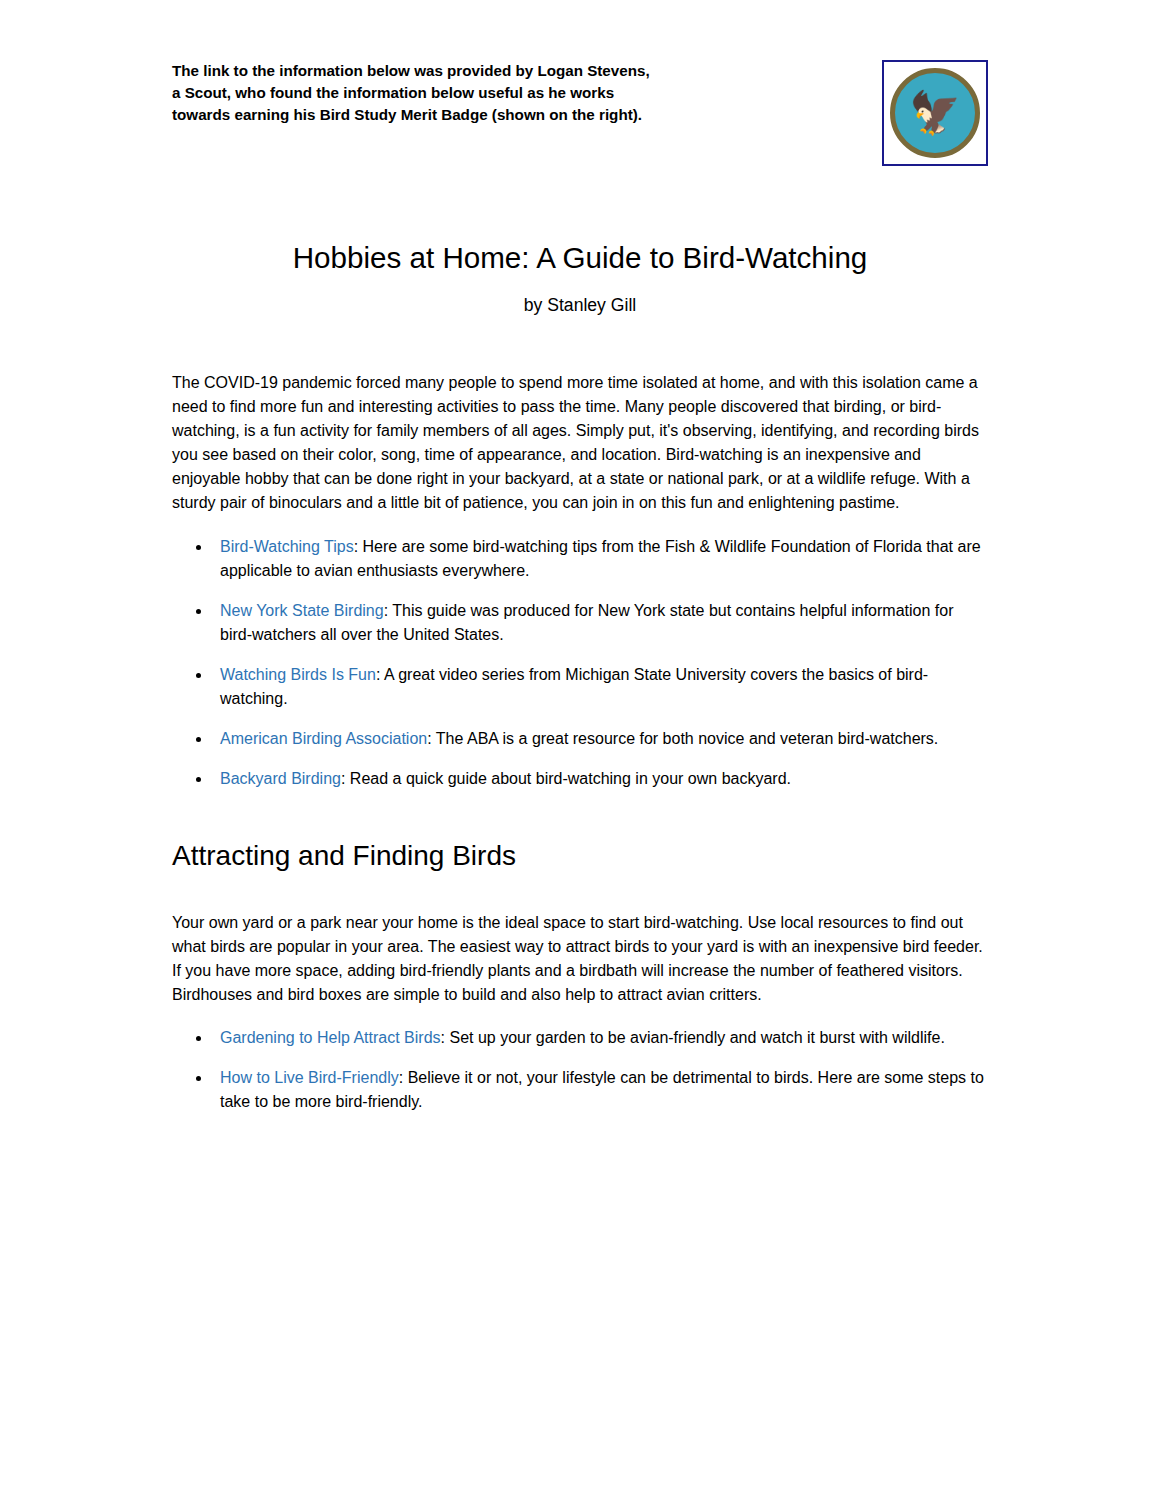The link to the information below was provided by Logan Stevens, a Scout, who found the information below useful as he works towards earning his Bird Study Merit Badge (shown on the right).
🦅
Hobbies at Home: A Guide to Bird-Watching
by Stanley Gill
The COVID-19 pandemic forced many people to spend more time isolated at home, and with this isolation came a need to find more fun and interesting activities to pass the time. Many people discovered that birding, or bird-watching, is a fun activity for family members of all ages. Simply put, it's observing, identifying, and recording birds you see based on their color, song, time of appearance, and location. Bird-watching is an inexpensive and enjoyable hobby that can be done right in your backyard, at a state or national park, or at a wildlife refuge. With a sturdy pair of binoculars and a little bit of patience, you can join in on this fun and enlightening pastime.
Bird-Watching Tips: Here are some bird-watching tips from the Fish & Wildlife Foundation of Florida that are applicable to avian enthusiasts everywhere.
New York State Birding: This guide was produced for New York state but contains helpful information for bird-watchers all over the United States.
Watching Birds Is Fun: A great video series from Michigan State University covers the basics of bird-watching.
American Birding Association: The ABA is a great resource for both novice and veteran bird-watchers.
Backyard Birding: Read a quick guide about bird-watching in your own backyard.
Attracting and Finding Birds
Your own yard or a park near your home is the ideal space to start bird-watching. Use local resources to find out what birds are popular in your area. The easiest way to attract birds to your yard is with an inexpensive bird feeder. If you have more space, adding bird-friendly plants and a birdbath will increase the number of feathered visitors. Birdhouses and bird boxes are simple to build and also help to attract avian critters.
Gardening to Help Attract Birds: Set up your garden to be avian-friendly and watch it burst with wildlife.
How to Live Bird-Friendly: Believe it or not, your lifestyle can be detrimental to birds. Here are some steps to take to be more bird-friendly.